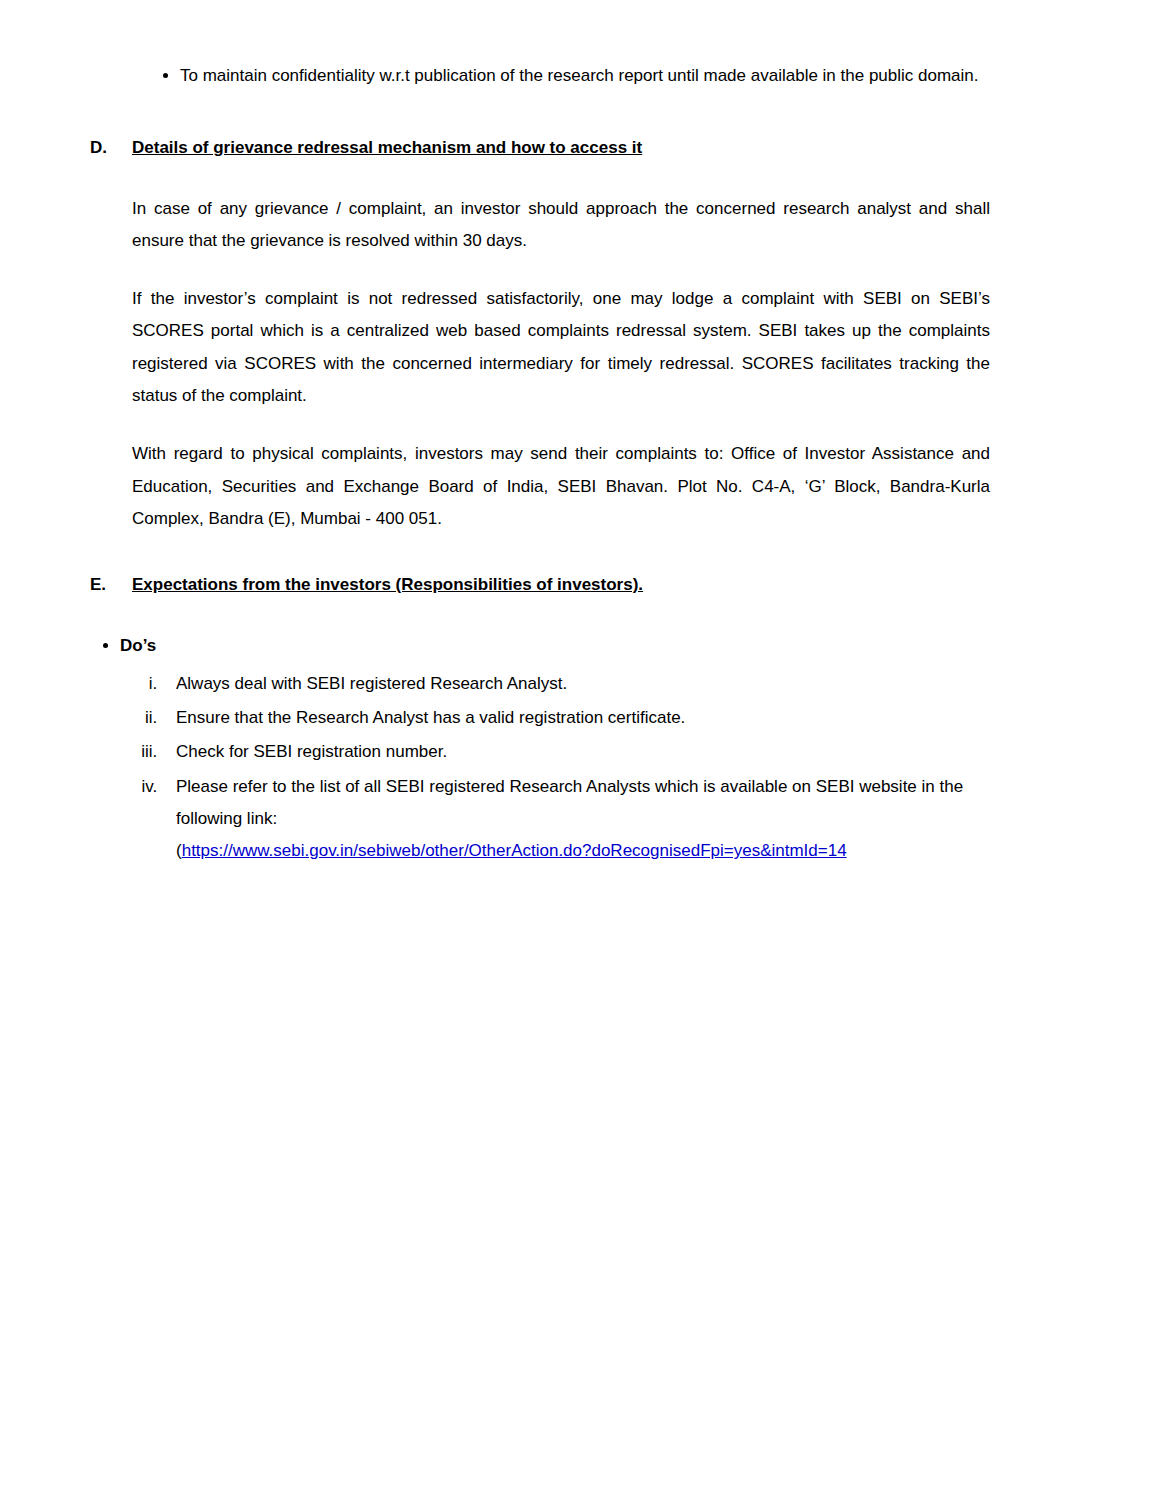To maintain confidentiality w.r.t publication of the research report until made available in the public domain.
D. Details of grievance redressal mechanism and how to access it
In case of any grievance / complaint, an investor should approach the concerned research analyst and shall ensure that the grievance is resolved within 30 days.
If the investor’s complaint is not redressed satisfactorily, one may lodge a complaint with SEBI on SEBI’s SCORES portal which is a centralized web based complaints redressal system. SEBI takes up the complaints registered via SCORES with the concerned intermediary for timely redressal. SCORES facilitates tracking the status of the complaint.
With regard to physical complaints, investors may send their complaints to: Office of Investor Assistance and Education, Securities and Exchange Board of India, SEBI Bhavan. Plot No. C4-A, ‘G’ Block, Bandra-Kurla Complex, Bandra (E), Mumbai - 400 051.
E. Expectations from the investors (Responsibilities of investors).
Do’s
Always deal with SEBI registered Research Analyst.
Ensure that the Research Analyst has a valid registration certificate.
Check for SEBI registration number.
Please refer to the list of all SEBI registered Research Analysts which is available on SEBI website in the following link:
(https://www.sebi.gov.in/sebiweb/other/OtherAction.do?doRecognisedFpi=yes&intmId=14